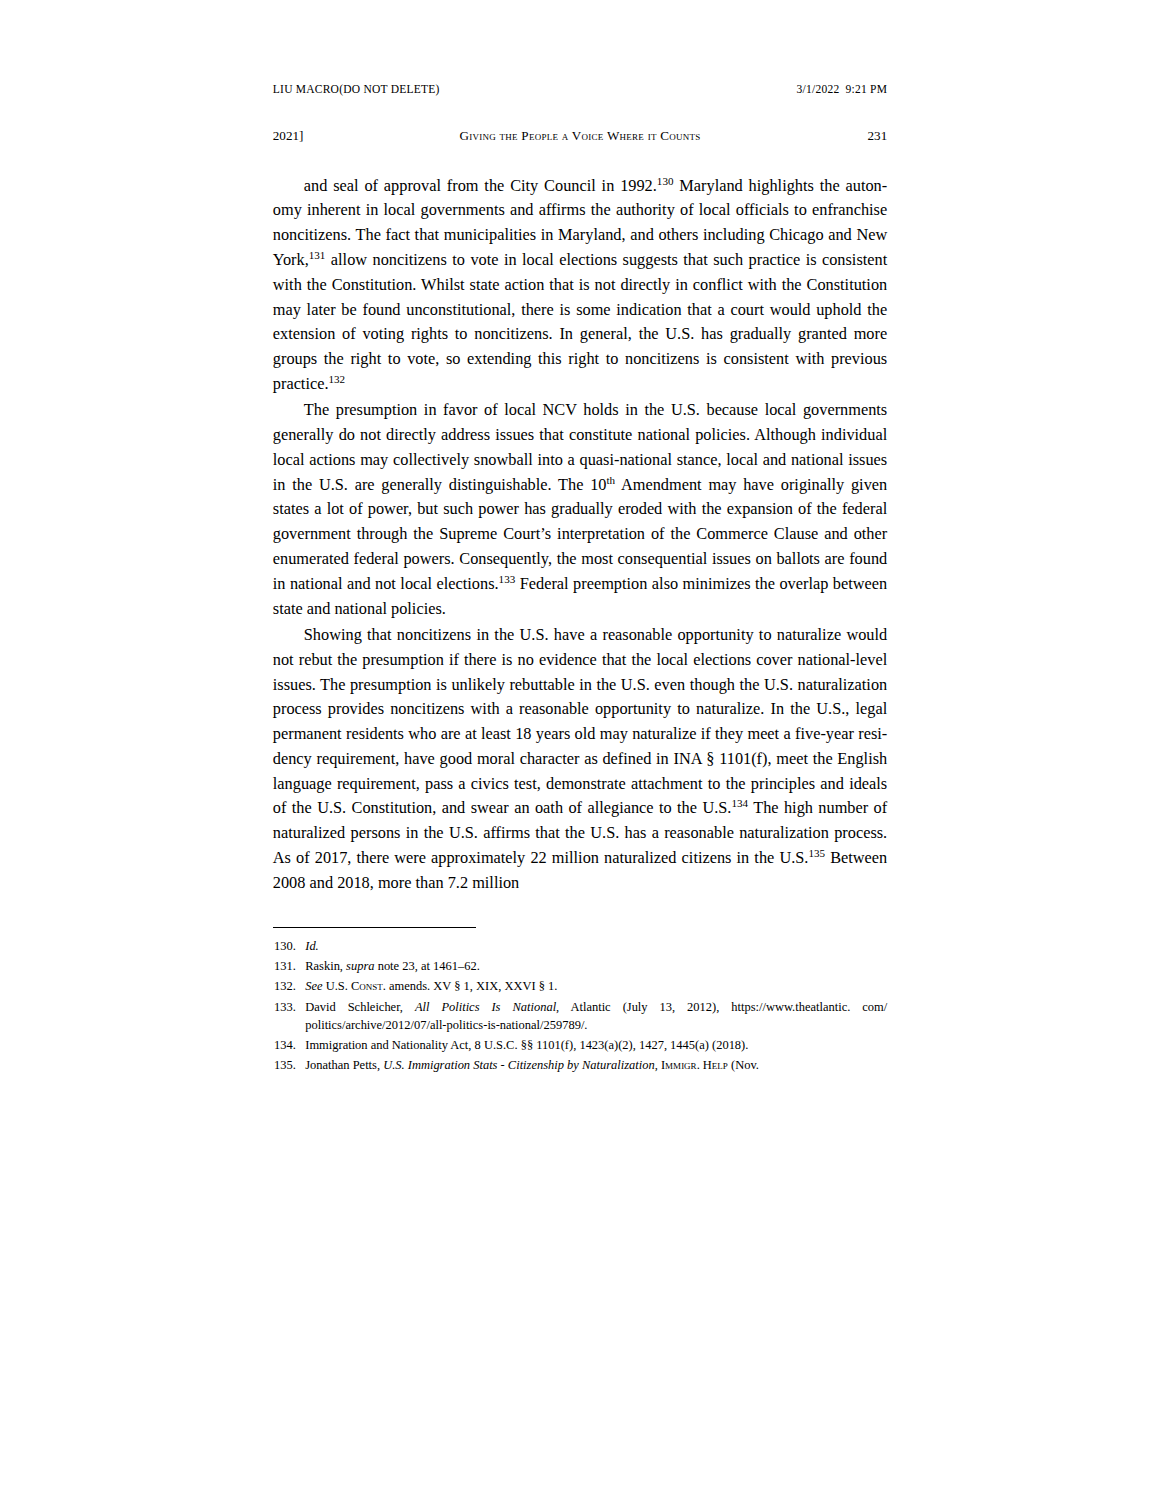Liu Macro(Do Not Delete) 3/1/2022 9:21 PM
2021] Giving the People a Voice Where it Counts 231
and seal of approval from the City Council in 1992.130 Maryland highlights the autonomy inherent in local governments and affirms the authority of local officials to enfranchise noncitizens. The fact that municipalities in Maryland, and others including Chicago and New York,131 allow noncitizens to vote in local elections suggests that such practice is consistent with the Constitution. Whilst state action that is not directly in conflict with the Constitution may later be found unconstitutional, there is some indication that a court would uphold the extension of voting rights to noncitizens. In general, the U.S. has gradually granted more groups the right to vote, so extending this right to noncitizens is consistent with previous practice.132
The presumption in favor of local NCV holds in the U.S. because local governments generally do not directly address issues that constitute national policies. Although individual local actions may collectively snowball into a quasi-national stance, local and national issues in the U.S. are generally distinguishable. The 10th Amendment may have originally given states a lot of power, but such power has gradually eroded with the expansion of the federal government through the Supreme Court’s interpretation of the Commerce Clause and other enumerated federal powers. Consequently, the most consequential issues on ballots are found in national and not local elections.133 Federal preemption also minimizes the overlap between state and national policies.
Showing that noncitizens in the U.S. have a reasonable opportunity to naturalize would not rebut the presumption if there is no evidence that the local elections cover national-level issues. The presumption is unlikely rebuttable in the U.S. even though the U.S. naturalization process provides noncitizens with a reasonable opportunity to naturalize. In the U.S., legal permanent residents who are at least 18 years old may naturalize if they meet a five-year residency requirement, have good moral character as defined in INA § 1101(f), meet the English language requirement, pass a civics test, demonstrate attachment to the principles and ideals of the U.S. Constitution, and swear an oath of allegiance to the U.S.134 The high number of naturalized persons in the U.S. affirms that the U.S. has a reasonable naturalization process. As of 2017, there were approximately 22 million naturalized citizens in the U.S.135 Between 2008 and 2018, more than 7.2 million
130. Id.
131. Raskin, supra note 23, at 1461–62.
132. See U.S. Const. amends. XV § 1, XIX, XXVI § 1.
133. David Schleicher, All Politics Is National, Atlantic (July 13, 2012), https://www.theatlantic. com/ politics/archive/2012/07/all-politics-is-national/259789/.
134. Immigration and Nationality Act, 8 U.S.C. §§ 1101(f), 1423(a)(2), 1427, 1445(a) (2018).
135. Jonathan Petts, U.S. Immigration Stats - Citizenship by Naturalization, Immigr. Help (Nov.